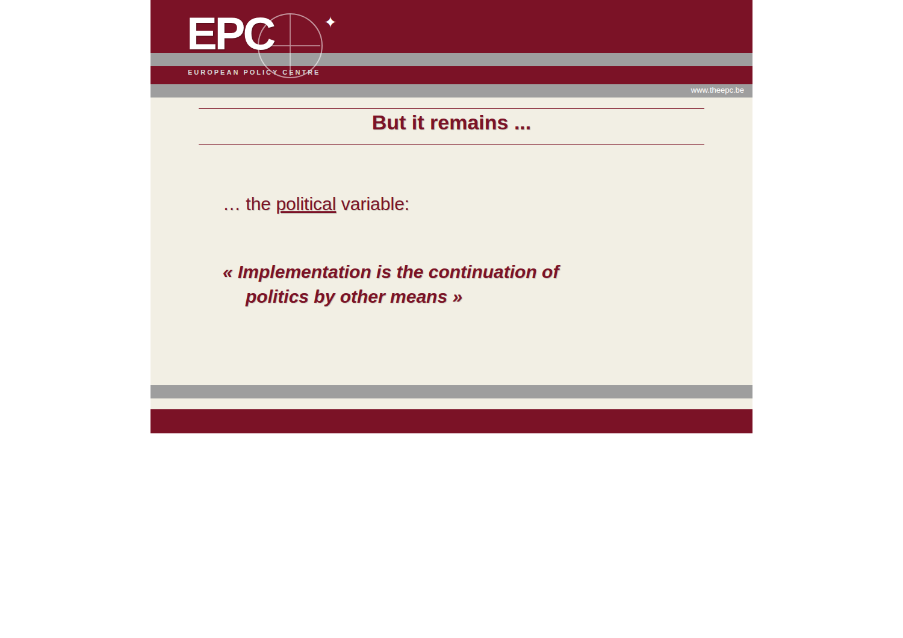www.theepc.be
EPC
✦
EUROPEAN POLICY CENTRE
But it remains ...
… the political variable:
« Implementation is the continuation of politics by other means »